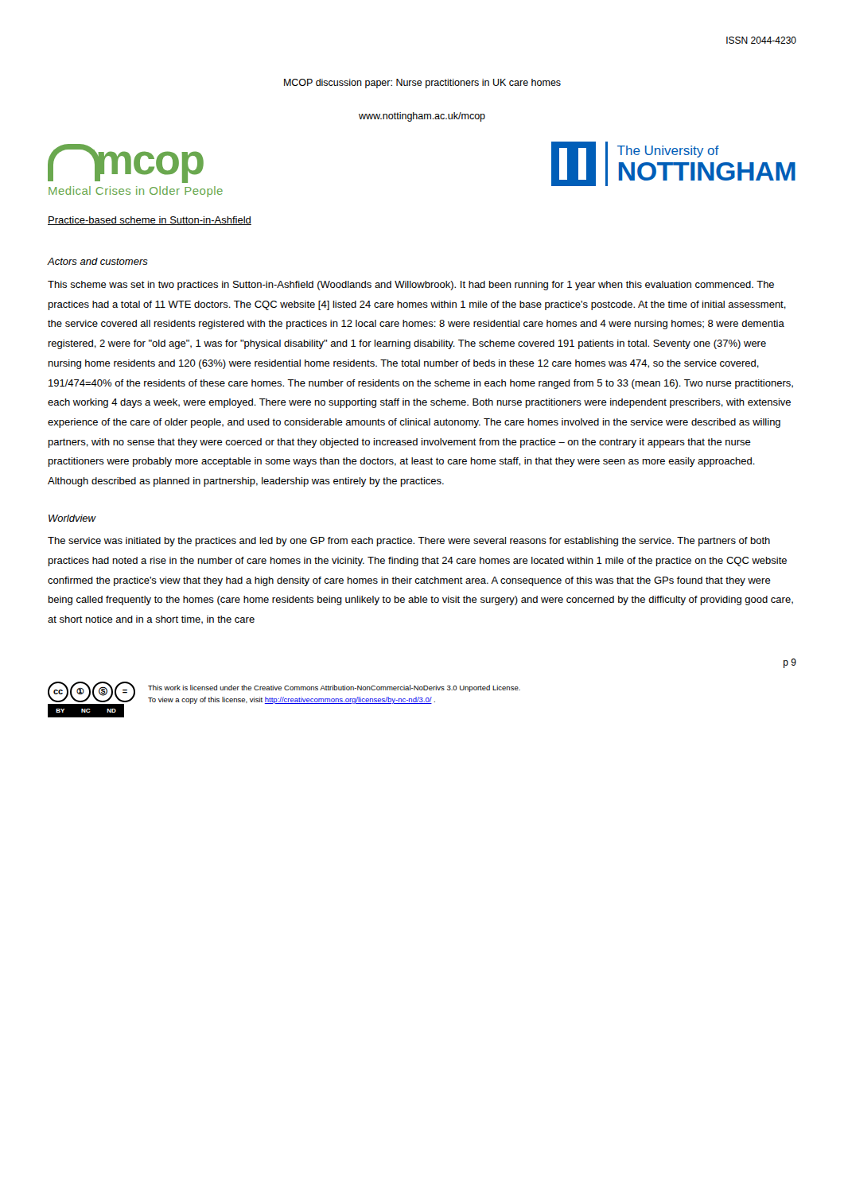ISSN 2044-4230
MCOP discussion paper: Nurse practitioners in UK care homes
www.nottingham.ac.uk/mcop
mcop
Medical Crises in Older People
The University of
NOTTINGHAM
Practice-based scheme in Sutton-in-Ashfield
Actors and customers
This scheme was set in two practices in Sutton-in-Ashfield (Woodlands and Willowbrook). It had been running for 1 year when this evaluation commenced. The practices had a total of 11 WTE doctors. The CQC website [4] listed 24 care homes within 1 mile of the base practice's postcode. At the time of initial assessment, the service covered all residents registered with the practices in 12 local care homes: 8 were residential care homes and 4 were nursing homes; 8 were dementia registered, 2 were for "old age", 1 was for "physical disability" and 1 for learning disability. The scheme covered 191 patients in total. Seventy one (37%) were nursing home residents and 120 (63%) were residential home residents. The total number of beds in these 12 care homes was 474, so the service covered, 191/474=40% of the residents of these care homes. The number of residents on the scheme in each home ranged from 5 to 33 (mean 16). Two nurse practitioners, each working 4 days a week, were employed. There were no supporting staff in the scheme. Both nurse practitioners were independent prescribers, with extensive experience of the care of older people, and used to considerable amounts of clinical autonomy. The care homes involved in the service were described as willing partners, with no sense that they were coerced or that they objected to increased involvement from the practice – on the contrary it appears that the nurse practitioners were probably more acceptable in some ways than the doctors, at least to care home staff, in that they were seen as more easily approached. Although described as planned in partnership, leadership was entirely by the practices.
Worldview
The service was initiated by the practices and led by one GP from each practice. There were several reasons for establishing the service. The partners of both practices had noted a rise in the number of care homes in the vicinity. The finding that 24 care homes are located within 1 mile of the practice on the CQC website confirmed the practice's view that they had a high density of care homes in their catchment area. A consequence of this was that the GPs found that they were being called frequently to the homes (care home residents being unlikely to be able to visit the surgery) and were concerned by the difficulty of providing good care, at short notice and in a short time, in the care
p 9
cc
①
Ⓢ
=
BY NC ND
This work is licensed under the Creative Commons Attribution-NonCommercial-NoDerivs 3.0 Unported License.
To view a copy of this license, visit http://creativecommons.org/licenses/by-nc-nd/3.0/ .